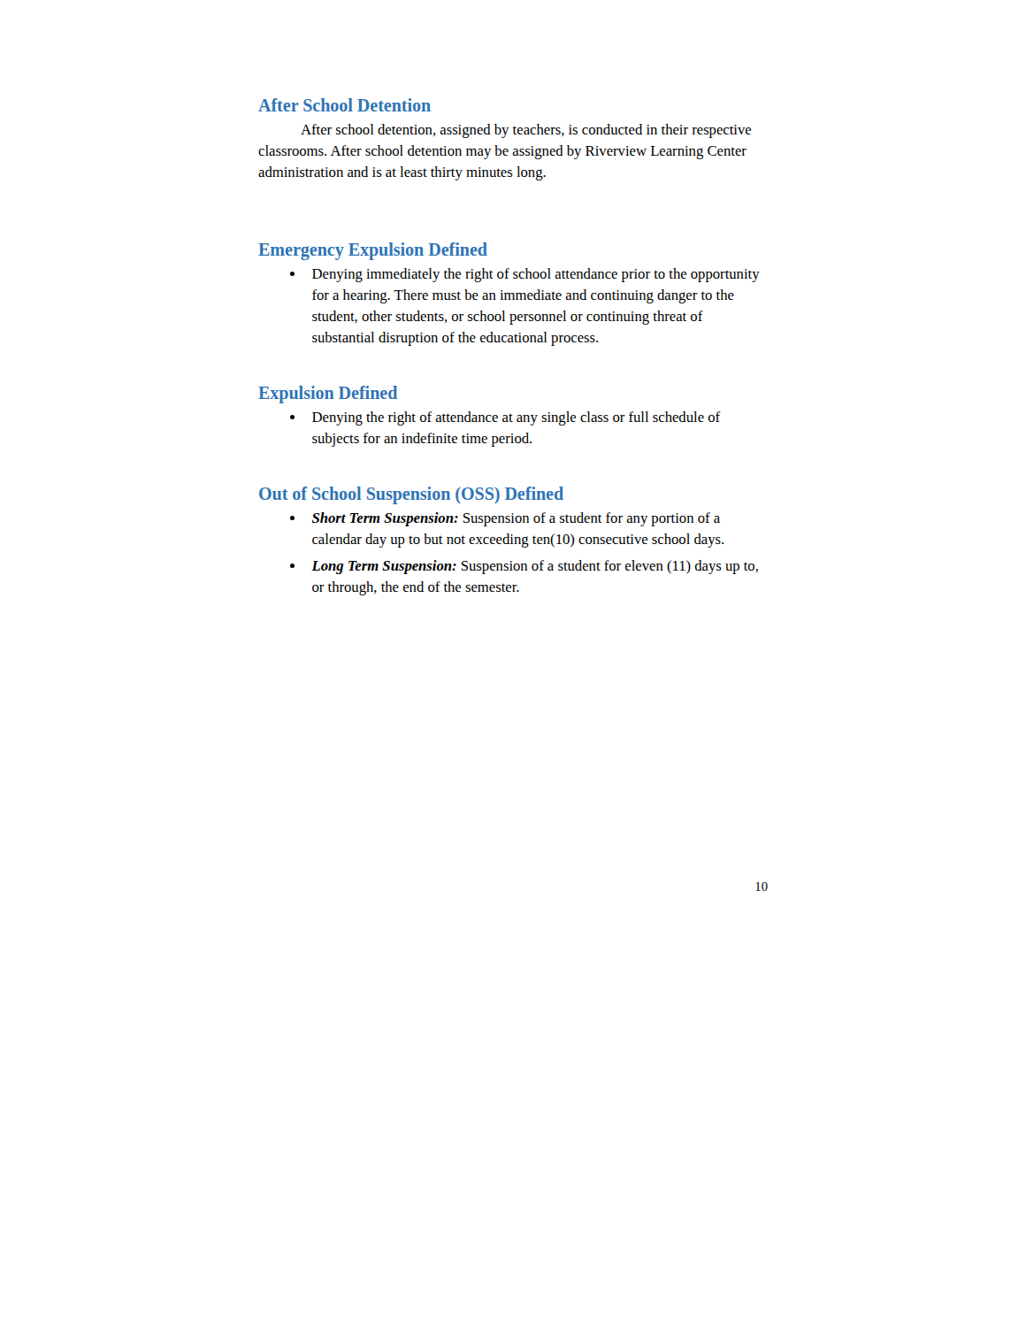After School Detention
After school detention, assigned by teachers, is conducted in their respective classrooms. After school detention may be assigned by Riverview Learning Center administration and is at least thirty minutes long.
Emergency Expulsion Defined
Denying immediately the right of school attendance prior to the opportunity for a hearing. There must be an immediate and continuing danger to the student, other students, or school personnel or continuing threat of substantial disruption of the educational process.
Expulsion Defined
Denying the right of attendance at any single class or full schedule of subjects for an indefinite time period.
Out of School Suspension (OSS) Defined
Short Term Suspension: Suspension of a student for any portion of a calendar day up to but not exceeding ten(10) consecutive school days.
Long Term Suspension: Suspension of a student for eleven (11) days up to, or through, the end of the semester.
10